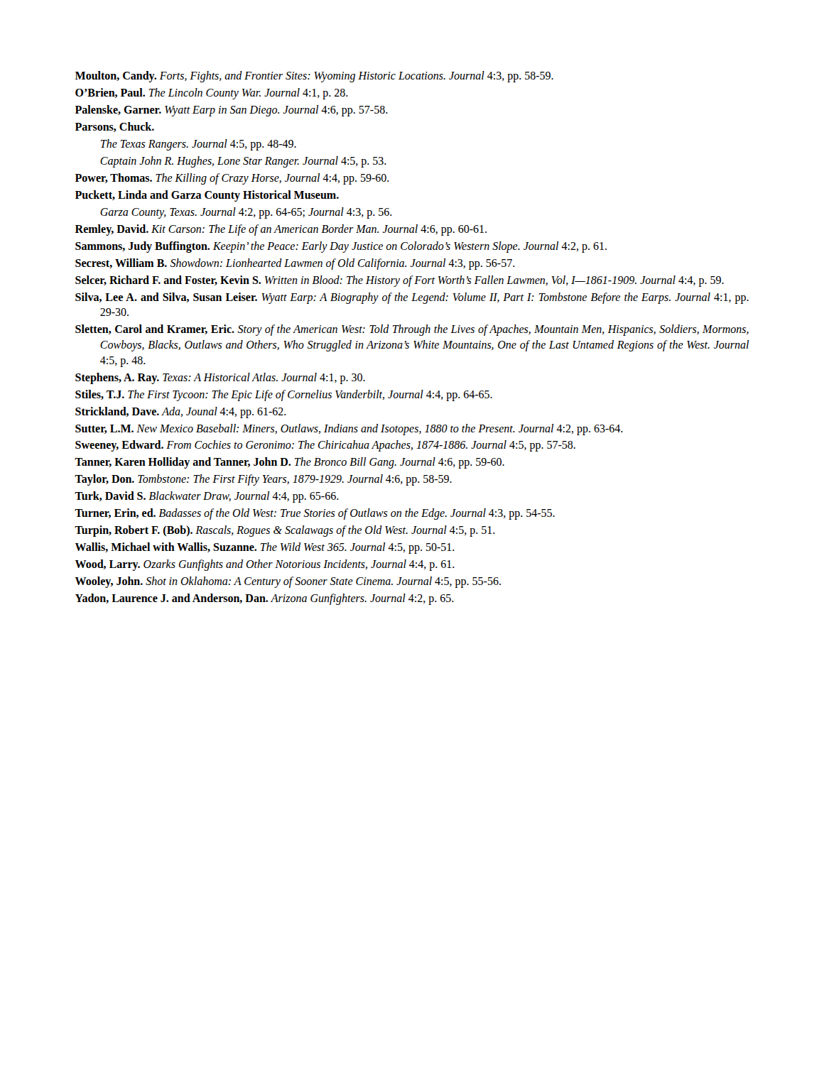Moulton, Candy. Forts, Fights, and Frontier Sites: Wyoming Historic Locations. Journal 4:3, pp. 58-59.
O’Brien, Paul. The Lincoln County War. Journal 4:1, p. 28.
Palenske, Garner. Wyatt Earp in San Diego. Journal 4:6, pp. 57-58.
Parsons, Chuck.
The Texas Rangers. Journal 4:5, pp. 48-49.
Captain John R. Hughes, Lone Star Ranger. Journal 4:5, p. 53.
Power, Thomas. The Killing of Crazy Horse, Journal 4:4, pp. 59-60.
Puckett, Linda and Garza County Historical Museum.
Garza County, Texas. Journal 4:2, pp. 64-65; Journal 4:3, p. 56.
Remley, David. Kit Carson: The Life of an American Border Man. Journal 4:6, pp. 60-61.
Sammons, Judy Buffington. Keepin’ the Peace: Early Day Justice on Colorado’s Western Slope. Journal 4:2, p. 61.
Secrest, William B. Showdown: Lionhearted Lawmen of Old California. Journal 4:3, pp. 56-57.
Selcer, Richard F. and Foster, Kevin S. Written in Blood: The History of Fort Worth’s Fallen Lawmen, Vol, I—1861-1909. Journal 4:4, p. 59.
Silva, Lee A. and Silva, Susan Leiser. Wyatt Earp: A Biography of the Legend: Volume II, Part I: Tombstone Before the Earps. Journal 4:1, pp. 29-30.
Sletten, Carol and Kramer, Eric. Story of the American West: Told Through the Lives of Apaches, Mountain Men, Hispanics, Soldiers, Mormons, Cowboys, Blacks, Outlaws and Others, Who Struggled in Arizona’s White Mountains, One of the Last Untamed Regions of the West. Journal 4:5, p. 48.
Stephens, A. Ray. Texas: A Historical Atlas. Journal 4:1, p. 30.
Stiles, T.J. The First Tycoon: The Epic Life of Cornelius Vanderbilt, Journal 4:4, pp. 64-65.
Strickland, Dave. Ada, Jounal 4:4, pp. 61-62.
Sutter, L.M. New Mexico Baseball: Miners, Outlaws, Indians and Isotopes, 1880 to the Present. Journal 4:2, pp. 63-64.
Sweeney, Edward. From Cochies to Geronimo: The Chiricahua Apaches, 1874-1886. Journal 4:5, pp. 57-58.
Tanner, Karen Holliday and Tanner, John D. The Bronco Bill Gang. Journal 4:6, pp. 59-60.
Taylor, Don. Tombstone: The First Fifty Years, 1879-1929. Journal 4:6, pp. 58-59.
Turk, David S. Blackwater Draw, Journal 4:4, pp. 65-66.
Turner, Erin, ed. Badasses of the Old West: True Stories of Outlaws on the Edge. Journal 4:3, pp. 54-55.
Turpin, Robert F. (Bob). Rascals, Rogues & Scalawags of the Old West. Journal 4:5, p. 51.
Wallis, Michael with Wallis, Suzanne. The Wild West 365. Journal 4:5, pp. 50-51.
Wood, Larry. Ozarks Gunfights and Other Notorious Incidents, Journal 4:4, p. 61.
Wooley, John. Shot in Oklahoma: A Century of Sooner State Cinema. Journal 4:5, pp. 55-56.
Yadon, Laurence J. and Anderson, Dan. Arizona Gunfighters. Journal 4:2, p. 65.